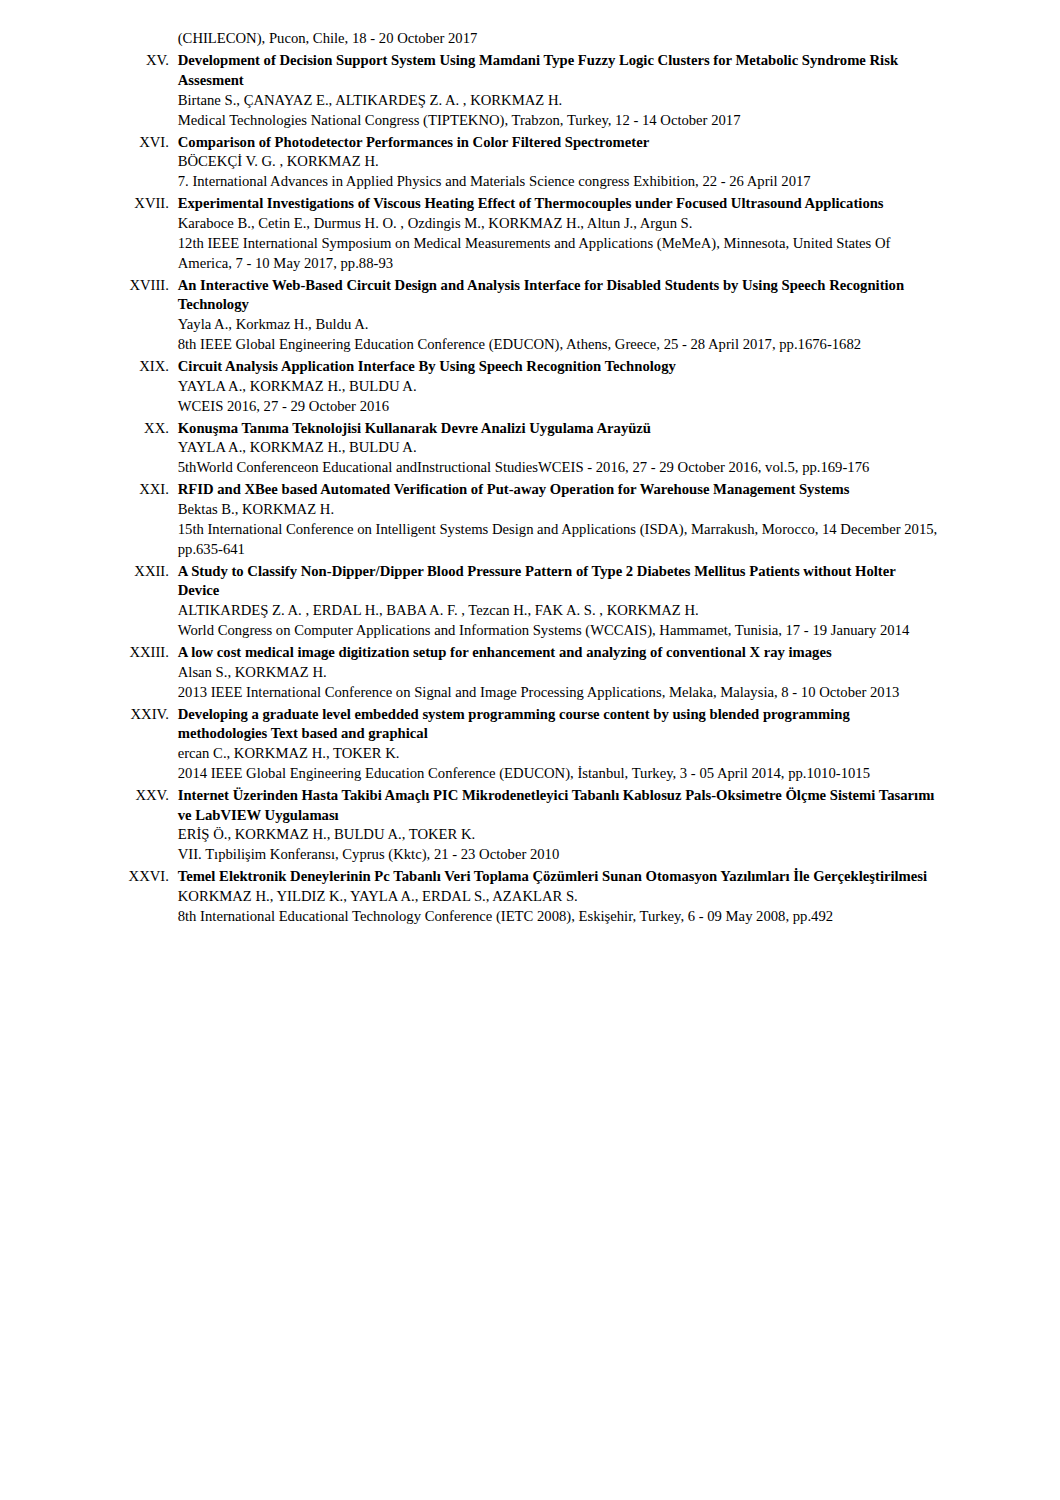(CHILECON), Pucon, Chile, 18 - 20 October 2017
XV.
Development of Decision Support System Using Mamdani Type Fuzzy Logic Clusters for Metabolic Syndrome Risk Assesment
Birtane S., ÇANAYAZ E., ALTIKARDEŞ Z. A. , KORKMAZ H.
Medical Technologies National Congress (TIPTEKNO), Trabzon, Turkey, 12 - 14 October 2017
XVI.
Comparison of Photodetector Performances in Color Filtered Spectrometer
BÖCEKÇİ V. G. , KORKMAZ H.
7. International Advances in Applied Physics and Materials Science congress Exhibition, 22 - 26 April 2017
XVII.
Experimental Investigations of Viscous Heating Effect of Thermocouples under Focused Ultrasound Applications
Karaboce B., Cetin E., Durmus H. O. , Ozdingis M., KORKMAZ H., Altun J., Argun S.
12th IEEE International Symposium on Medical Measurements and Applications (MeMeA), Minnesota, United States Of America, 7 - 10 May 2017, pp.88-93
XVIII.
An Interactive Web-Based Circuit Design and Analysis Interface for Disabled Students by Using Speech Recognition Technology
Yayla A., Korkmaz H., Buldu A.
8th IEEE Global Engineering Education Conference (EDUCON), Athens, Greece, 25 - 28 April 2017, pp.1676-1682
XIX.
Circuit Analysis Application Interface By Using Speech Recognition Technology
YAYLA A., KORKMAZ H., BULDU A.
WCEIS 2016, 27 - 29 October 2016
XX.
Konuşma Tanıma Teknolojisi Kullanarak Devre Analizi Uygulama Arayüzü
YAYLA A., KORKMAZ H., BULDU A.
5thWorld Conferenceon Educational andInstructional StudiesWCEIS - 2016, 27 - 29 October 2016, vol.5, pp.169-176
XXI.
RFID and XBee based Automated Verification of Put-away Operation for Warehouse Management Systems
Bektas B., KORKMAZ H.
15th International Conference on Intelligent Systems Design and Applications (ISDA), Marrakush, Morocco, 14 December 2015, pp.635-641
XXII.
A Study to Classify Non-Dipper/Dipper Blood Pressure Pattern of Type 2 Diabetes Mellitus Patients without Holter Device
ALTIKARDEŞ Z. A. , ERDAL H., BABA A. F. , Tezcan H., FAK A. S. , KORKMAZ H.
World Congress on Computer Applications and Information Systems (WCCAIS), Hammamet, Tunisia, 17 - 19 January 2014
XXIII.
A low cost medical image digitization setup for enhancement and analyzing of conventional X ray images
Alsan S., KORKMAZ H.
2013 IEEE International Conference on Signal and Image Processing Applications, Melaka, Malaysia, 8 - 10 October 2013
XXIV.
Developing a graduate level embedded system programming course content by using blended programming methodologies Text based and graphical
ercan C., KORKMAZ H., TOKER K.
2014 IEEE Global Engineering Education Conference (EDUCON), İstanbul, Turkey, 3 - 05 April 2014, pp.1010-1015
XXV.
Internet Üzerinden Hasta Takibi Amaçlı PIC Mikrodenetleyici Tabanlı Kablosuz Pals-Oksimetre Ölçme Sistemi Tasarımı ve LabVIEW Uygulaması
ERİŞ Ö., KORKMAZ H., BULDU A., TOKER K.
VII. Tıpbilişim Konferansı, Cyprus (Kktc), 21 - 23 October 2010
XXVI.
Temel Elektronik Deneylerinin Pc Tabanlı Veri Toplama Çözümleri Sunan Otomasyon Yazılımları İle Gerçekleştirilmesi
KORKMAZ H., YILDIZ K., YAYLA A., ERDAL S., AZAKLAR S.
8th International Educational Technology Conference (IETC 2008), Eskişehir, Turkey, 6 - 09 May 2008, pp.492